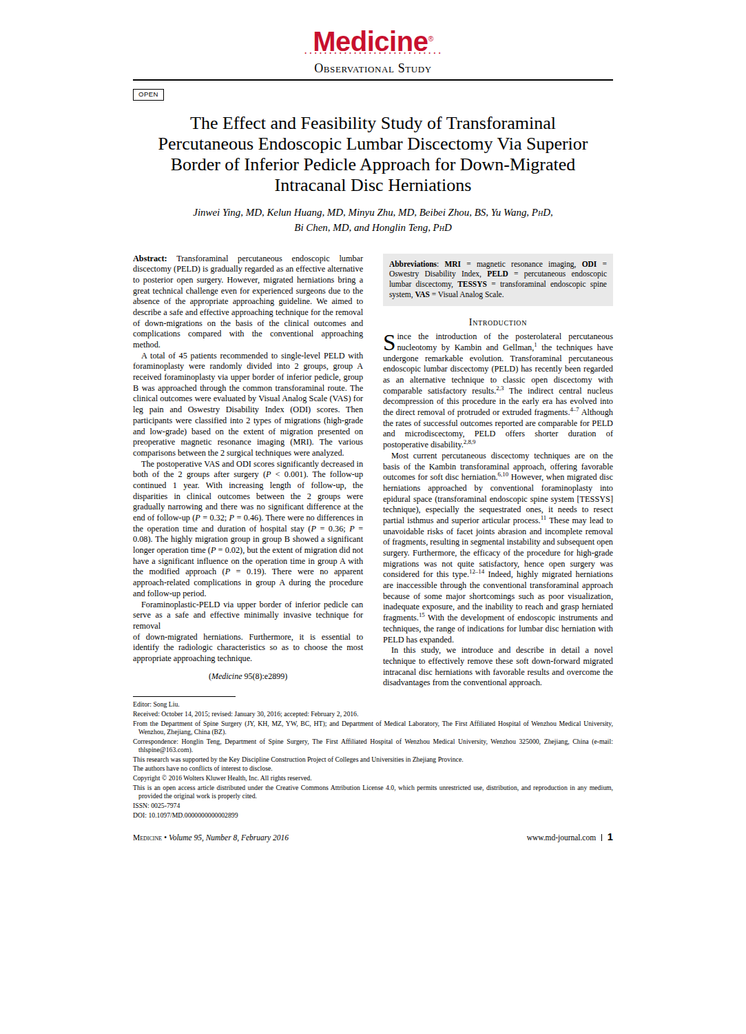Medicine®
• • • • • • • • • • • • • • • • • • • • • • • • • • • •
Observational Study
OPEN
The Effect and Feasibility Study of Transforaminal
Percutaneous Endoscopic Lumbar Discectomy Via Superior
Border of Inferior Pedicle Approach for Down-Migrated
Intracanal Disc Herniations
Jinwei Ying, MD, Kelun Huang, MD, Minyu Zhu, MD, Beibei Zhou, BS, Yu Wang, PhD,
Bi Chen, MD, and Honglin Teng, PhD
Abstract: Transforaminal percutaneous endoscopic lumbar discectomy (PELD) is gradually regarded as an effective alternative to posterior open surgery. However, migrated herniations bring a great technical challenge even for experienced surgeons due to the absence of the appropriate approaching guideline. We aimed to describe a safe and effective approaching technique for the removal of down-migrations on the basis of the clinical outcomes and complications compared with the conventional approaching method.
A total of 45 patients recommended to single-level PELD with foraminoplasty were randomly divided into 2 groups, group A received foraminoplasty via upper border of inferior pedicle, group B was approached through the common transforaminal route. The clinical outcomes were evaluated by Visual Analog Scale (VAS) for leg pain and Oswestry Disability Index (ODI) scores. Then participants were classified into 2 types of migrations (high-grade and low-grade) based on the extent of migration presented on preoperative magnetic resonance imaging (MRI). The various comparisons between the 2 surgical techniques were analyzed.
The postoperative VAS and ODI scores significantly decreased in both of the 2 groups after surgery (P < 0.001). The follow-up continued 1 year. With increasing length of follow-up, the disparities in clinical outcomes between the 2 groups were gradually narrowing and there was no significant difference at the end of follow-up (P = 0.32; P = 0.46). There were no differences in the operation time and duration of hospital stay (P = 0.36; P = 0.08). The highly migration group in group B showed a significant longer operation time (P = 0.02), but the extent of migration did not have a significant influence on the operation time in group A with the modified approach (P = 0.19). There were no apparent approach-related complications in group A during the procedure and follow-up period.
Foraminoplastic-PELD via upper border of inferior pedicle can serve as a safe and effective minimally invasive technique for removal
of down-migrated herniations. Furthermore, it is essential to identify the radiologic characteristics so as to choose the most appropriate approaching technique.
(Medicine 95(8):e2899)
Abbreviations: MRI = magnetic resonance imaging, ODI = Oswestry Disability Index, PELD = percutaneous endoscopic lumbar discectomy, TESSYS = transforaminal endoscopic spine system, VAS = Visual Analog Scale.
Introduction
Since the introduction of the posterolateral percutaneous nucleotomy by Kambin and Gellman,1 the techniques have undergone remarkable evolution. Transforaminal percutaneous endoscopic lumbar discectomy (PELD) has recently been regarded as an alternative technique to classic open discectomy with comparable satisfactory results.2,3 The indirect central nucleus decompression of this procedure in the early era has evolved into the direct removal of protruded or extruded fragments.4–7 Although the rates of successful outcomes reported are comparable for PELD and microdiscectomy, PELD offers shorter duration of postoperative disability.2,8,9
Most current percutaneous discectomy techniques are on the basis of the Kambin transforaminal approach, offering favorable outcomes for soft disc herniation.6,10 However, when migrated disc herniations approached by conventional foraminoplasty into epidural space (transforaminal endoscopic spine system [TESSYS] technique), especially the sequestrated ones, it needs to resect partial isthmus and superior articular process.11 These may lead to unavoidable risks of facet joints abrasion and incomplete removal of fragments, resulting in segmental instability and subsequent open surgery. Furthermore, the efficacy of the procedure for high-grade migrations was not quite satisfactory, hence open surgery was considered for this type.12–14 Indeed, highly migrated herniations are inaccessible through the conventional transforaminal approach because of some major shortcomings such as poor visualization, inadequate exposure, and the inability to reach and grasp herniated fragments.15 With the development of endoscopic instruments and techniques, the range of indications for lumbar disc herniation with PELD has expanded.
In this study, we introduce and describe in detail a novel technique to effectively remove these soft down-forward migrated intracanal disc herniations with favorable results and overcome the disadvantages from the conventional approach.
Editor: Song Liu.
Received: October 14, 2015; revised: January 30, 2016; accepted: February 2, 2016.
From the Department of Spine Surgery (JY, KH, MZ, YW, BC, HT); and Department of Medical Laboratory, The First Affiliated Hospital of Wenzhou Medical University, Wenzhou, Zhejiang, China (BZ).
Correspondence: Honglin Teng, Department of Spine Surgery, The First Affiliated Hospital of Wenzhou Medical University, Wenzhou 325000, Zhejiang, China (e-mail: thlspine@163.com).
This research was supported by the Key Discipline Construction Project of Colleges and Universities in Zhejiang Province.
The authors have no conflicts of interest to disclose.
Copyright © 2016 Wolters Kluwer Health, Inc. All rights reserved.
This is an open access article distributed under the Creative Commons Attribution License 4.0, which permits unrestricted use, distribution, and reproduction in any medium, provided the original work is properly cited.
ISSN: 0025-7974
DOI: 10.1097/MD.0000000000002899
Medicine • Volume 95, Number 8, February 2016
www.md-journal.com 1